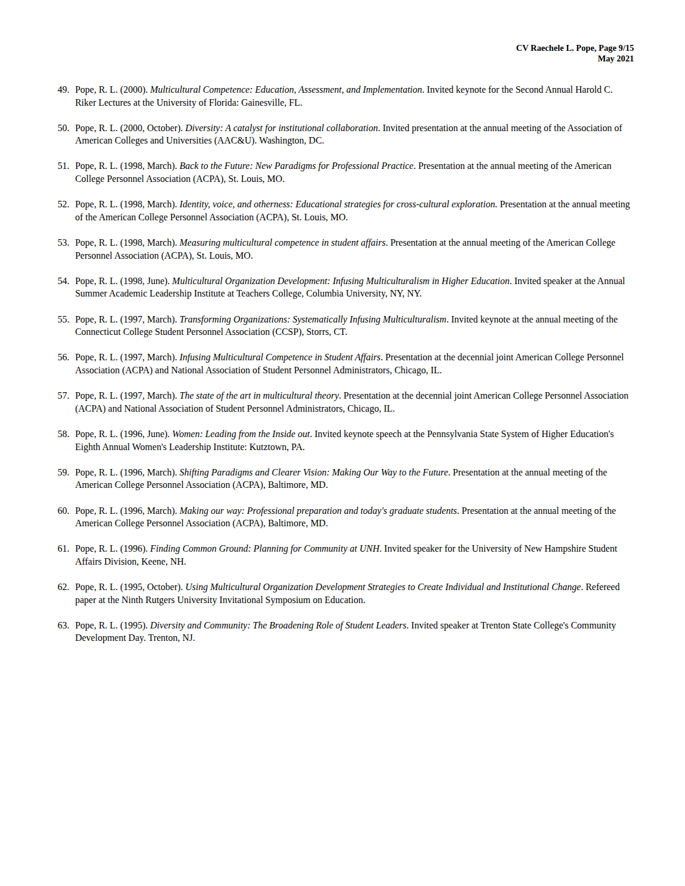CV Raechele L. Pope, Page 9/15
May 2021
Pope, R. L. (2000). Multicultural Competence: Education, Assessment, and Implementation. Invited keynote for the Second Annual Harold C. Riker Lectures at the University of Florida: Gainesville, FL.
Pope, R. L. (2000, October). Diversity: A catalyst for institutional collaboration. Invited presentation at the annual meeting of the Association of American Colleges and Universities (AAC&U). Washington, DC.
Pope, R. L. (1998, March). Back to the Future: New Paradigms for Professional Practice. Presentation at the annual meeting of the American College Personnel Association (ACPA), St. Louis, MO.
Pope, R. L. (1998, March). Identity, voice, and otherness: Educational strategies for cross-cultural exploration. Presentation at the annual meeting of the American College Personnel Association (ACPA), St. Louis, MO.
Pope, R. L. (1998, March). Measuring multicultural competence in student affairs. Presentation at the annual meeting of the American College Personnel Association (ACPA), St. Louis, MO.
Pope, R. L. (1998, June). Multicultural Organization Development: Infusing Multiculturalism in Higher Education. Invited speaker at the Annual Summer Academic Leadership Institute at Teachers College, Columbia University, NY, NY.
Pope, R. L. (1997, March). Transforming Organizations: Systematically Infusing Multiculturalism. Invited keynote at the annual meeting of the Connecticut College Student Personnel Association (CCSP), Storrs, CT.
Pope, R. L. (1997, March). Infusing Multicultural Competence in Student Affairs. Presentation at the decennial joint American College Personnel Association (ACPA) and National Association of Student Personnel Administrators, Chicago, IL.
Pope, R. L. (1997, March). The state of the art in multicultural theory. Presentation at the decennial joint American College Personnel Association (ACPA) and National Association of Student Personnel Administrators, Chicago, IL.
Pope, R. L. (1996, June). Women: Leading from the Inside out. Invited keynote speech at the Pennsylvania State System of Higher Education's Eighth Annual Women's Leadership Institute: Kutztown, PA.
Pope, R. L. (1996, March). Shifting Paradigms and Clearer Vision: Making Our Way to the Future. Presentation at the annual meeting of the American College Personnel Association (ACPA), Baltimore, MD.
Pope, R. L. (1996, March). Making our way: Professional preparation and today's graduate students. Presentation at the annual meeting of the American College Personnel Association (ACPA), Baltimore, MD.
Pope, R. L. (1996). Finding Common Ground: Planning for Community at UNH. Invited speaker for the University of New Hampshire Student Affairs Division, Keene, NH.
Pope, R. L. (1995, October). Using Multicultural Organization Development Strategies to Create Individual and Institutional Change. Refereed paper at the Ninth Rutgers University Invitational Symposium on Education.
Pope, R. L. (1995). Diversity and Community: The Broadening Role of Student Leaders. Invited speaker at Trenton State College's Community Development Day. Trenton, NJ.